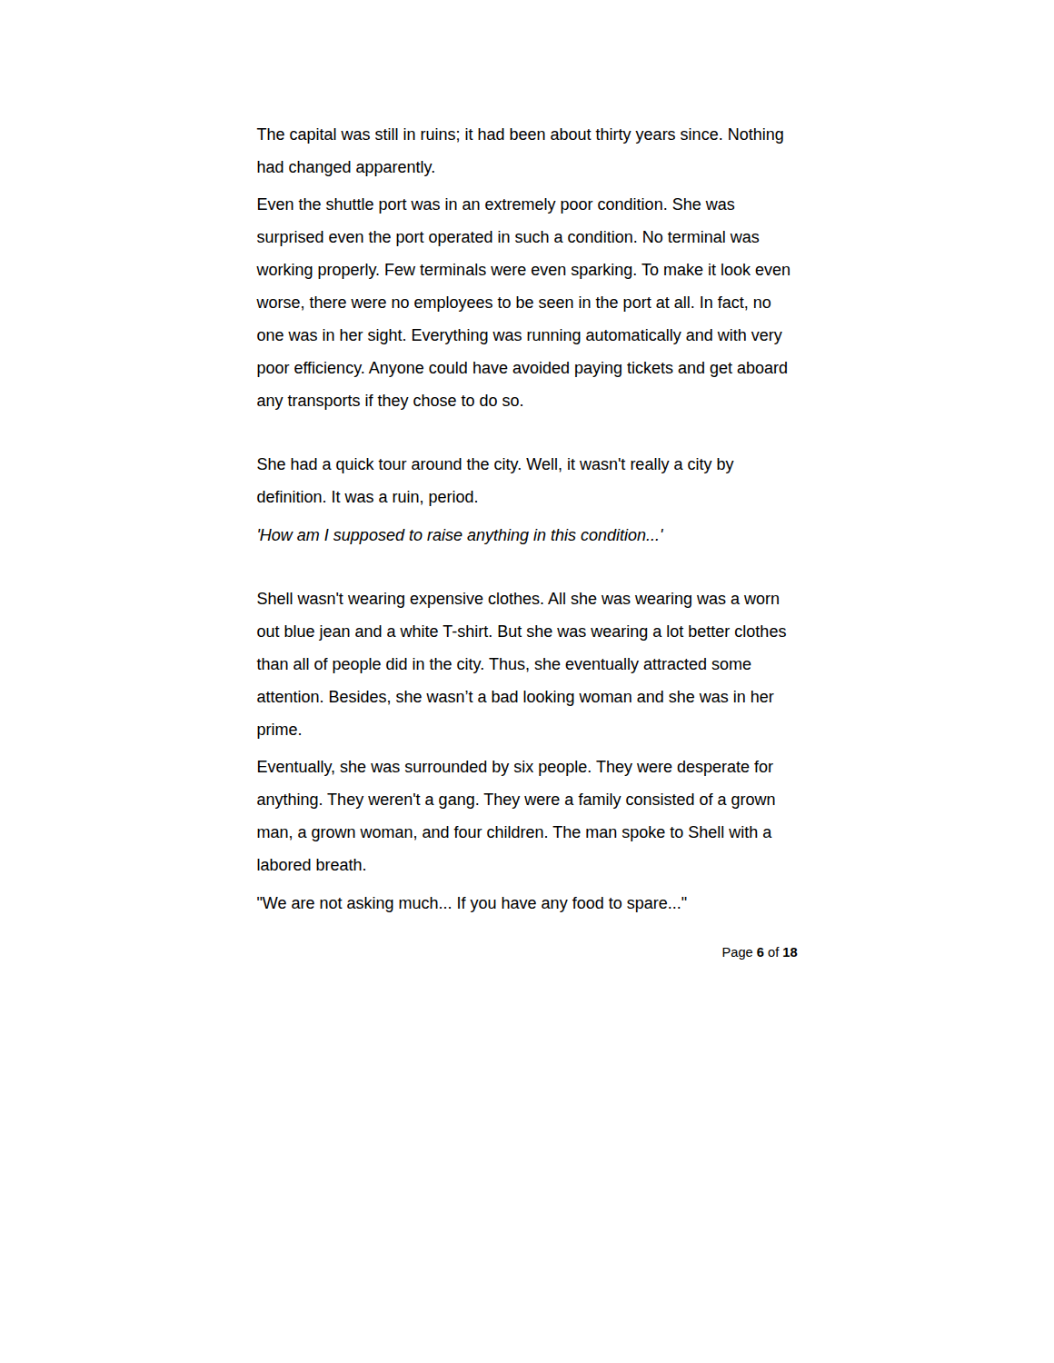The capital was still in ruins; it had been about thirty years since. Nothing had changed apparently.
Even the shuttle port was in an extremely poor condition. She was surprised even the port operated in such a condition. No terminal was working properly. Few terminals were even sparking. To make it look even worse, there were no employees to be seen in the port at all. In fact, no one was in her sight. Everything was running automatically and with very poor efficiency. Anyone could have avoided paying tickets and get aboard any transports if they chose to do so.
She had a quick tour around the city. Well, it wasn't really a city by definition. It was a ruin, period.
'How am I supposed to raise anything in this condition...'
Shell wasn't wearing expensive clothes. All she was wearing was a worn out blue jean and a white T-shirt. But she was wearing a lot better clothes than all of people did in the city. Thus, she eventually attracted some attention. Besides, she wasn’t a bad looking woman and she was in her prime.
Eventually, she was surrounded by six people. They were desperate for anything. They weren't a gang. They were a family consisted of a grown man, a grown woman, and four children. The man spoke to Shell with a labored breath.
"We are not asking much... If you have any food to spare..."
Page 6 of 18